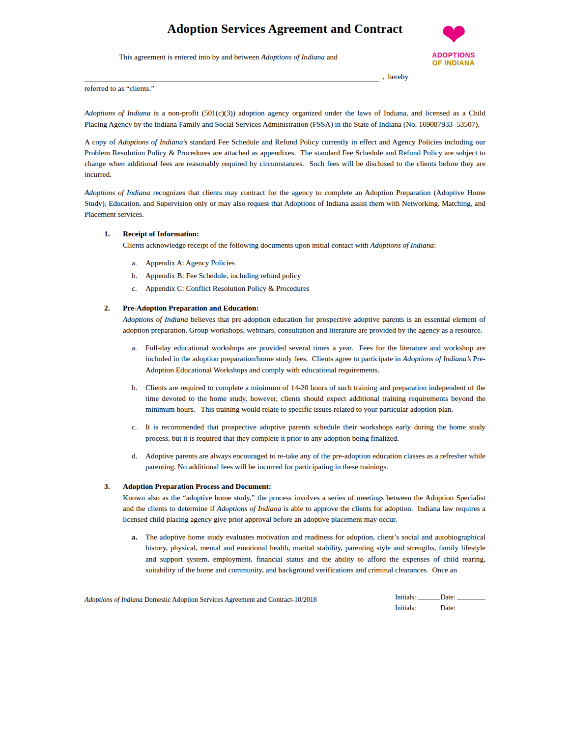❤
ADOPTIONS
OF INDIANA
Adoption Services Agreement and Contract
This agreement is entered into by and between Adoptions of Indiana and
, hereby
referred to as “clients.”
Adoptions of Indiana is a non-profit (501(c)(3)) adoption agency organized under the laws of Indiana, and licensed as a Child Placing Agency by the Indiana Family and Social Services Administration (FSSA) in the State of Indiana (No. 169087933 53507).
A copy of Adoptions of Indiana’s standard Fee Schedule and Refund Policy currently in effect and Agency Policies including our Problem Resolution Policy & Procedures are attached as appendixes. The standard Fee Schedule and Refund Policy are subject to change when additional fees are reasonably required by circumstances. Such fees will be disclosed to the clients before they are incurred.
Adoptions of Indiana recognizes that clients may contract for the agency to complete an Adoption Preparation (Adoptive Home Study), Education, and Supervision only or may also request that Adoptions of Indiana assist them with Networking, Matching, and Placement services.
Receipt of Information:
Clients acknowledge receipt of the following documents upon initial contact with Adoptions of Indiana:
Appendix A: Agency Policies
Appendix B: Fee Schedule, including refund policy
Appendix C: Conflict Resolution Policy & Procedures
Pre-Adoption Preparation and Education:
Adoptions of Indiana believes that pre-adoption education for prospective adoptive parents is an essential element of adoption preparation. Group workshops, webinars, consultation and literature are provided by the agency as a resource.
Full-day educational workshops are provided several times a year. Fees for the literature and workshop are included in the adoption preparation/home study fees. Clients agree to participate in Adoptions of Indiana’s Pre-Adoption Educational Workshops and comply with educational requirements.
Clients are required to complete a minimum of 14-20 hours of such training and preparation independent of the time devoted to the home study, however, clients should expect additional training requirements beyond the minimum hours. This training would relate to specific issues related to your particular adoption plan.
It is recommended that prospective adoptive parents schedule their workshops early during the home study process, but it is required that they complete it prior to any adoption being finalized.
Adoptive parents are always encouraged to re-take any of the pre-adoption education classes as a refresher while parenting. No additional fees will be incurred for participating in these trainings.
Adoption Preparation Process and Document:
Known also as the “adoptive home study,” the process involves a series of meetings between the Adoption Specialist and the clients to determine if Adoptions of Indiana is able to approve the clients for adoption. Indiana law requires a licensed child placing agency give prior approval before an adoptive placement may occur.
The adoptive home study evaluates motivation and readiness for adoption, client’s social and autobiographical history, physical, mental and emotional health, marital stability, parenting style and strengths, family lifestyle and support system, employment, financial status and the ability to afford the expenses of child rearing, suitability of the home and community, and background verifications and criminal clearances. Once an
Adoptions of Indiana Domestic Adoption Services Agreement and Contract-10/2018
Initials: Date:
Initials: Date: